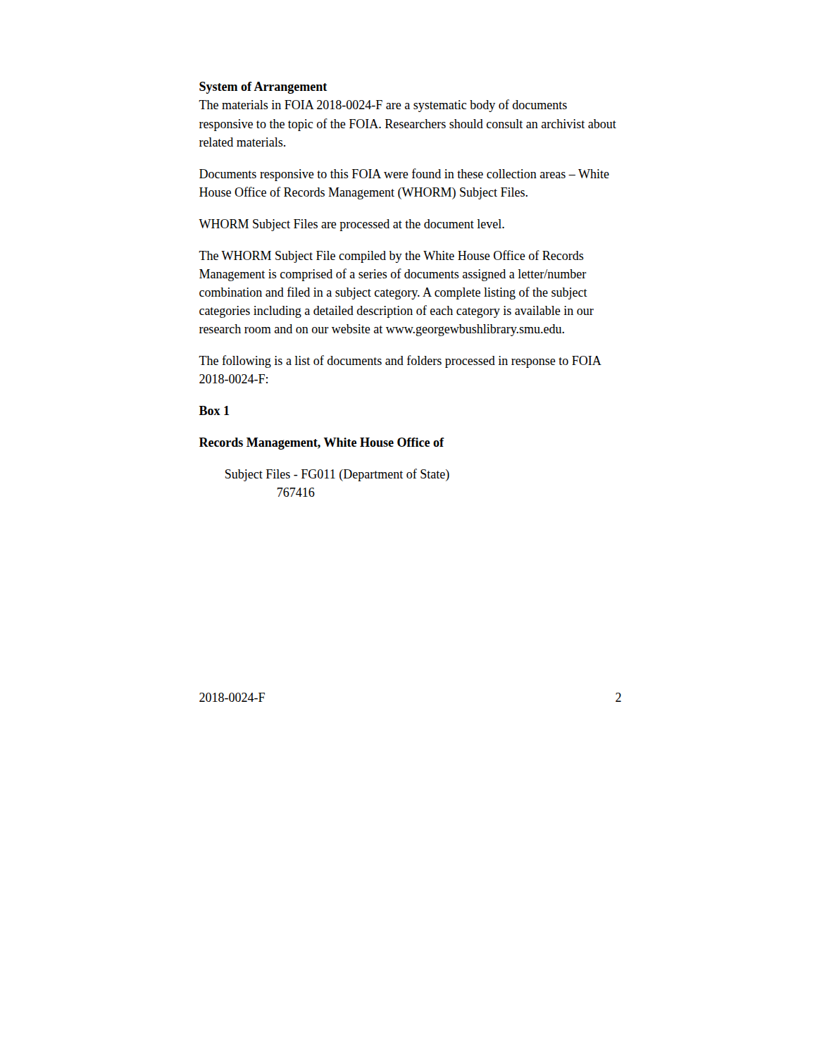System of Arrangement
The materials in FOIA 2018-0024-F are a systematic body of documents responsive to the topic of the FOIA. Researchers should consult an archivist about related materials.
Documents responsive to this FOIA were found in these collection areas – White House Office of Records Management (WHORM) Subject Files.
WHORM Subject Files are processed at the document level.
The WHORM Subject File compiled by the White House Office of Records Management is comprised of a series of documents assigned a letter/number combination and filed in a subject category. A complete listing of the subject categories including a detailed description of each category is available in our research room and on our website at www.georgewbushlibrary.smu.edu.
The following is a list of documents and folders processed in response to FOIA 2018-0024-F:
Box 1
Records Management, White House Office of
Subject Files - FG011 (Department of State)
767416
2018-0024-F 2